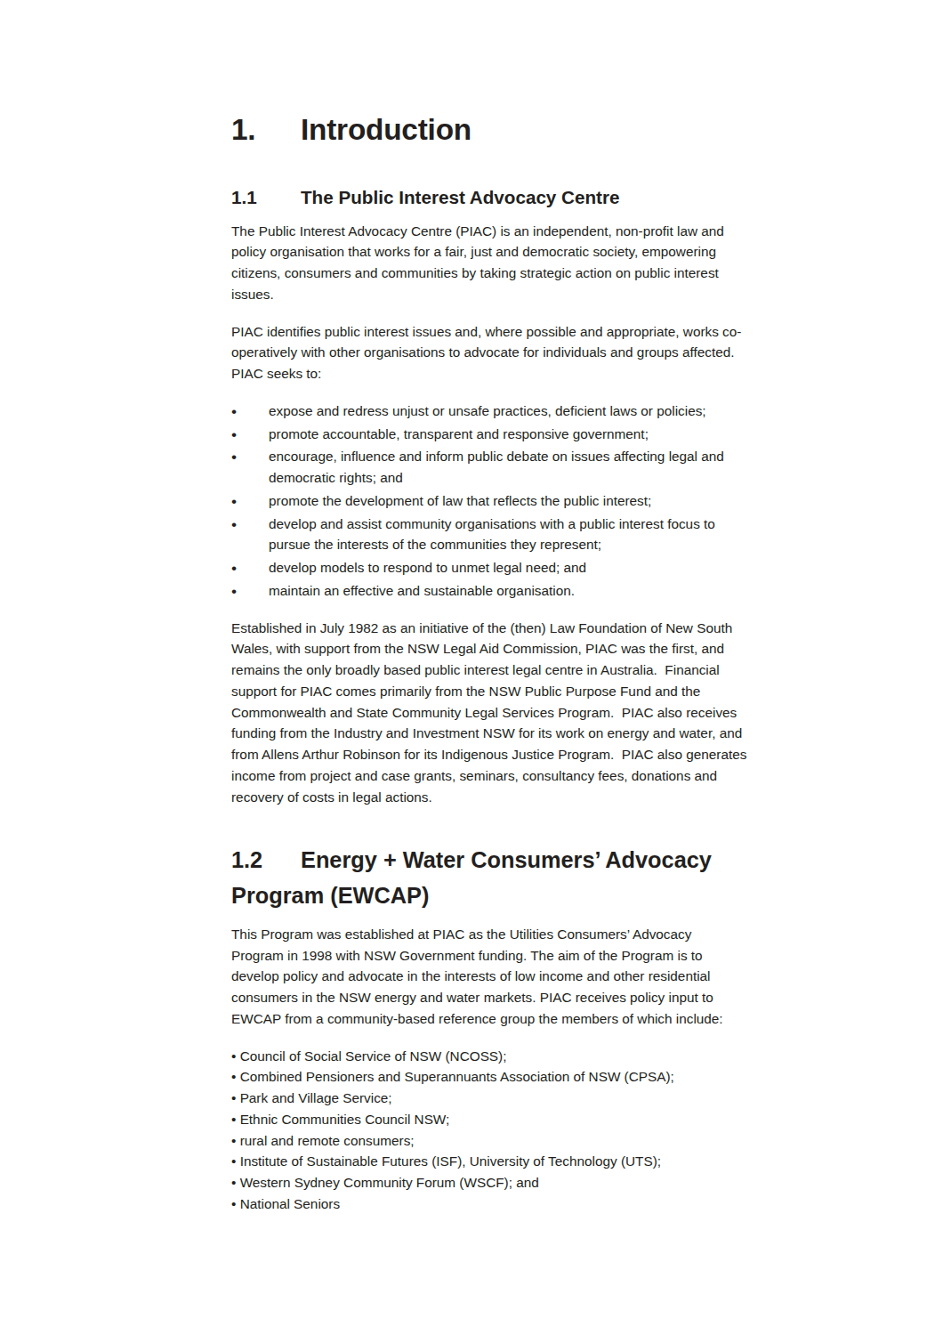1. Introduction
1.1 The Public Interest Advocacy Centre
The Public Interest Advocacy Centre (PIAC) is an independent, non-profit law and policy organisation that works for a fair, just and democratic society, empowering citizens, consumers and communities by taking strategic action on public interest issues.
PIAC identifies public interest issues and, where possible and appropriate, works co-operatively with other organisations to advocate for individuals and groups affected. PIAC seeks to:
expose and redress unjust or unsafe practices, deficient laws or policies;
promote accountable, transparent and responsive government;
encourage, influence and inform public debate on issues affecting legal and democratic rights; and
promote the development of law that reflects the public interest;
develop and assist community organisations with a public interest focus to pursue the interests of the communities they represent;
develop models to respond to unmet legal need; and
maintain an effective and sustainable organisation.
Established in July 1982 as an initiative of the (then) Law Foundation of New South Wales, with support from the NSW Legal Aid Commission, PIAC was the first, and remains the only broadly based public interest legal centre in Australia. Financial support for PIAC comes primarily from the NSW Public Purpose Fund and the Commonwealth and State Community Legal Services Program. PIAC also receives funding from the Industry and Investment NSW for its work on energy and water, and from Allens Arthur Robinson for its Indigenous Justice Program. PIAC also generates income from project and case grants, seminars, consultancy fees, donations and recovery of costs in legal actions.
1.2 Energy + Water Consumers’ Advocacy Program (EWCAP)
This Program was established at PIAC as the Utilities Consumers’ Advocacy Program in 1998 with NSW Government funding. The aim of the Program is to develop policy and advocate in the interests of low income and other residential consumers in the NSW energy and water markets. PIAC receives policy input to EWCAP from a community-based reference group the members of which include:
• Council of Social Service of NSW (NCOSS);
• Combined Pensioners and Superannuants Association of NSW (CPSA);
• Park and Village Service;
• Ethnic Communities Council NSW;
• rural and remote consumers;
• Institute of Sustainable Futures (ISF), University of Technology (UTS);
• Western Sydney Community Forum (WSCF); and
• National Seniors